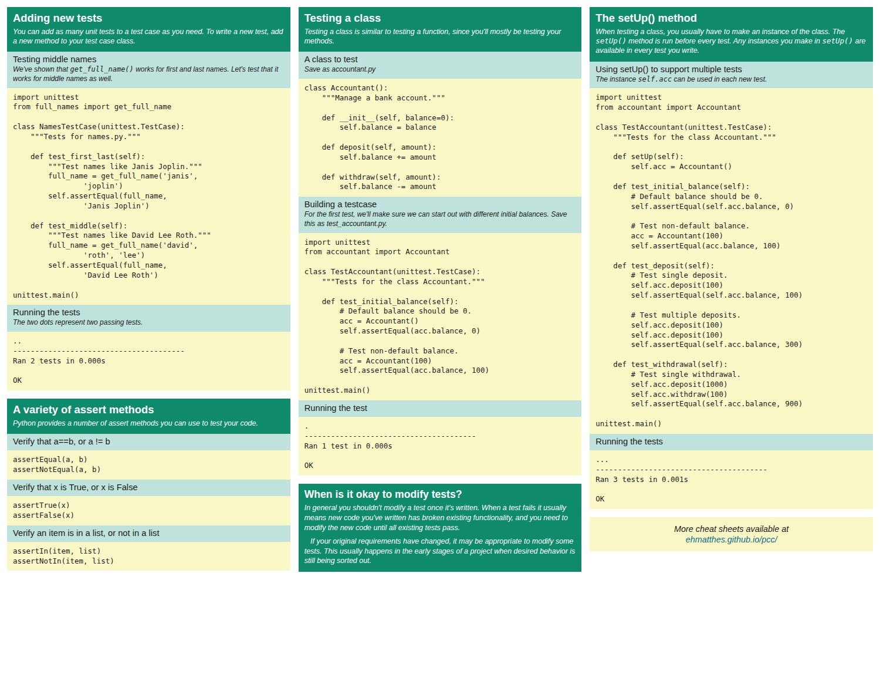Adding new tests
You can add as many unit tests to a test case as you need. To write a new test, add a new method to your test case class.
Testing middle names
We've shown that get_full_name() works for first and last names. Let's test that it works for middle names as well.
import unittest
from full_names import get_full_name

class NamesTestCase(unittest.TestCase):
    """Tests for names.py."""

    def test_first_last(self):
        """Test names like Janis Joplin."""
        full_name = get_full_name('janis',
                'joplin')
        self.assertEqual(full_name,
                'Janis Joplin')

    def test_middle(self):
        """Test names like David Lee Roth."""
        full_name = get_full_name('david',
                'roth', 'lee')
        self.assertEqual(full_name,
                'David Lee Roth')

unittest.main()
Running the tests
The two dots represent two passing tests.
..
---------------------------------------
Ran 2 tests in 0.000s

OK
A variety of assert methods
Python provides a number of assert methods you can use to test your code.
Verify that a==b, or a != b
assertEqual(a, b)
assertNotEqual(a, b)
Verify that x is True, or x is False
assertTrue(x)
assertFalse(x)
Verify an item is in a list, or not in a list
assertIn(item, list)
assertNotIn(item, list)
Testing a class
Testing a class is similar to testing a function, since you'll mostly be testing your methods.
A class to test
Save as accountant.py
class Accountant():
    """Manage a bank account."""

    def __init__(self, balance=0):
        self.balance = balance

    def deposit(self, amount):
        self.balance += amount

    def withdraw(self, amount):
        self.balance -= amount
Building a testcase
For the first test, we'll make sure we can start out with different initial balances. Save this as test_accountant.py.
import unittest
from accountant import Accountant

class TestAccountant(unittest.TestCase):
    """Tests for the class Accountant."""

    def test_initial_balance(self):
        # Default balance should be 0.
        acc = Accountant()
        self.assertEqual(acc.balance, 0)

        # Test non-default balance.
        acc = Accountant(100)
        self.assertEqual(acc.balance, 100)

unittest.main()
Running the test
.
---------------------------------------
Ran 1 test in 0.000s

OK
When is it okay to modify tests?
In general you shouldn't modify a test once it's written. When a test fails it usually means new code you've written has broken existing functionality, and you need to modify the new code until all existing tests pass.
If your original requirements have changed, it may be appropriate to modify some tests. This usually happens in the early stages of a project when desired behavior is still being sorted out.
The setUp() method
When testing a class, you usually have to make an instance of the class. The setUp() method is run before every test. Any instances you make in setUp() are available in every test you write.
Using setUp() to support multiple tests
The instance self.acc can be used in each new test.
import unittest
from accountant import Accountant

class TestAccountant(unittest.TestCase):
    """Tests for the class Accountant."""

    def setUp(self):
        self.acc = Accountant()

    def test_initial_balance(self):
        # Default balance should be 0.
        self.assertEqual(self.acc.balance, 0)

        # Test non-default balance.
        acc = Accountant(100)
        self.assertEqual(acc.balance, 100)

    def test_deposit(self):
        # Test single deposit.
        self.acc.deposit(100)
        self.assertEqual(self.acc.balance, 100)

        # Test multiple deposits.
        self.acc.deposit(100)
        self.acc.deposit(100)
        self.assertEqual(self.acc.balance, 300)

    def test_withdrawal(self):
        # Test single withdrawal.
        self.acc.deposit(1000)
        self.acc.withdraw(100)
        self.assertEqual(self.acc.balance, 900)

unittest.main()
Running the tests
...
---------------------------------------
Ran 3 tests in 0.001s

OK
More cheat sheets available at ehmatthes.github.io/pcc/